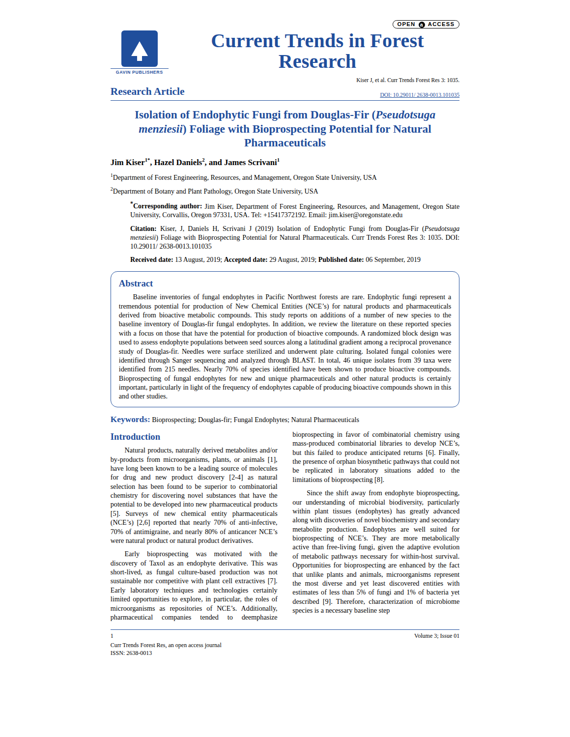OPEN a ACCESS
GAVIN PUBLISHERS
Current Trends in Forest Research
Kiser J, et al. Curr Trends Forest Res 3: 1035.
Research Article
DOI: 10.29011/ 2638-0013.101035
Isolation of Endophytic Fungi from Douglas-Fir (Pseudotsuga menziesii) Foliage with Bioprospecting Potential for Natural Pharmaceuticals
Jim Kiser1*, Hazel Daniels2, and James Scrivani1
1Department of Forest Engineering, Resources, and Management, Oregon State University, USA
2Department of Botany and Plant Pathology, Oregon State University, USA
*Corresponding author: Jim Kiser, Department of Forest Engineering, Resources, and Management, Oregon State University, Corvallis, Oregon 97331, USA. Tel: +15417372192. Email: jim.kiser@oregonstate.edu
Citation: Kiser, J, Daniels H, Scrivani J (2019) Isolation of Endophytic Fungi from Douglas-Fir (Pseudotsuga menziesii) Foliage with Bioprospecting Potential for Natural Pharmaceuticals. Curr Trends Forest Res 3: 1035. DOI: 10.29011/ 2638-0013.101035
Received date: 13 August, 2019; Accepted date: 29 August, 2019; Published date: 06 September, 2019
Abstract
Baseline inventories of fungal endophytes in Pacific Northwest forests are rare. Endophytic fungi represent a tremendous potential for production of New Chemical Entities (NCE’s) for natural products and pharmaceuticals derived from bioactive metabolic compounds. This study reports on additions of a number of new species to the baseline inventory of Douglas-fir fungal endophytes. In addition, we review the literature on these reported species with a focus on those that have the potential for production of bioactive compounds. A randomized block design was used to assess endophyte populations between seed sources along a latitudinal gradient among a reciprocal provenance study of Douglas-fir. Needles were surface sterilized and underwent plate culturing. Isolated fungal colonies were identified through Sanger sequencing and analyzed through BLAST. In total, 46 unique isolates from 39 taxa were identified from 215 needles. Nearly 70% of species identified have been shown to produce bioactive compounds. Bioprospecting of fungal endophytes for new and unique pharmaceuticals and other natural products is certainly important, particularly in light of the frequency of endophytes capable of producing bioactive compounds shown in this and other studies.
Keywords: Bioprospecting; Douglas-fir; Fungal Endophytes; Natural Pharmaceuticals
Introduction
Natural products, naturally derived metabolites and/or by-products from microorganisms, plants, or animals [1], have long been known to be a leading source of molecules for drug and new product discovery [2-4] as natural selection has been found to be superior to combinatorial chemistry for discovering novel substances that have the potential to be developed into new pharmaceutical products [5]. Surveys of new chemical entity pharmaceuticals (NCE’s) [2,6] reported that nearly 70% of anti-infective, 70% of antimigraine, and nearly 80% of anticancer NCE’s were natural product or natural product derivatives.
Early bioprospecting was motivated with the discovery of Taxol as an endophyte derivative. This was short-lived, as fungal culture-based production was not sustainable nor competitive with plant cell extractives [7]. Early laboratory techniques and technologies certainly limited opportunities to explore, in particular, the roles of microorganisms as repositories of NCE’s. Additionally, pharmaceutical companies tended to deemphasize bioprospecting in favor of combinatorial chemistry using mass-produced combinatorial libraries to develop NCE’s, but this failed to produce anticipated returns [6]. Finally, the presence of orphan biosynthetic pathways that could not be replicated in laboratory situations added to the limitations of bioprospecting [8].
Since the shift away from endophyte bioprospecting, our understanding of microbial biodiversity, particularly within plant tissues (endophytes) has greatly advanced along with discoveries of novel biochemistry and secondary metabolite production. Endophytes are well suited for bioprospecting of NCE’s. They are more metabolically active than free-living fungi, given the adaptive evolution of metabolic pathways necessary for within-host survival. Opportunities for bioprospecting are enhanced by the fact that unlike plants and animals, microorganisms represent the most diverse and yet least discovered entities with estimates of less than 5% of fungi and 1% of bacteria yet described [9]. Therefore, characterization of microbiome species is a necessary baseline step
1
Curr Trends Forest Res, an open access journal
ISSN: 2638-0013
Volume 3; Issue 01